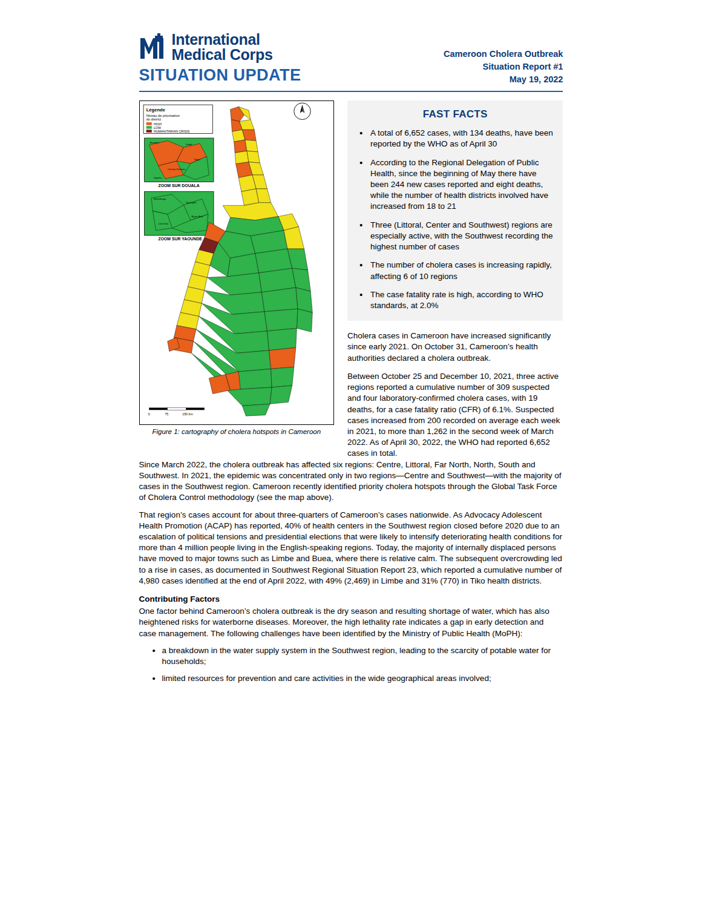International
Medical Corps
SITUATION UPDATE
Cameroon Cholera Outbreak
Situation Report #1
May 19, 2022
Légende Niveau de priorisation du district HIGH LOW HUMANITARIAN CRISIS Bonaberi Deido Nylon Cité des Palmiers Japoma ZOOM SUR DOUALA Nkolndongo Djoungolo Biyem-Assi Cité Verte ZOOM SUR YAOUNDE 0 75 150 km
Figure 1: cartography of cholera hotspots in Cameroon
FAST FACTS
A total of 6,652 cases, with 134 deaths, have been reported by the WHO as of April 30
According to the Regional Delegation of Public Health, since the beginning of May there have been 244 new cases reported and eight deaths, while the number of health districts involved have increased from 18 to 21
Three (Littoral, Center and Southwest) regions are especially active, with the Southwest recording the highest number of cases
The number of cholera cases is increasing rapidly, affecting 6 of 10 regions
The case fatality rate is high, according to WHO standards, at 2.0%
Cholera cases in Cameroon have increased significantly since early 2021. On October 31, Cameroon’s health authorities declared a cholera outbreak.
Between October 25 and December 10, 2021, three active regions reported a cumulative number of 309 suspected and four laboratory-confirmed cholera cases, with 19 deaths, for a case fatality ratio (CFR) of 6.1%. Suspected cases increased from 200 recorded on average each week in 2021, to more than 1,262 in the second week of March 2022. As of April 30, 2022, the WHO had reported 6,652 cases in total.
Since March 2022, the cholera outbreak has affected six regions: Centre, Littoral, Far North, North, South and Southwest. In 2021, the epidemic was concentrated only in two regions—Centre and Southwest—with the majority of cases in the Southwest region. Cameroon recently identified priority cholera hotspots through the Global Task Force of Cholera Control methodology (see the map above).
That region’s cases account for about three-quarters of Cameroon’s cases nationwide. As Advocacy Adolescent Health Promotion (ACAP) has reported, 40% of health centers in the Southwest region closed before 2020 due to an escalation of political tensions and presidential elections that were likely to intensify deteriorating health conditions for more than 4 million people living in the English-speaking regions. Today, the majority of internally displaced persons have moved to major towns such as Limbe and Buea, where there is relative calm. The subsequent overcrowding led to a rise in cases, as documented in Southwest Regional Situation Report 23, which reported a cumulative number of 4,980 cases identified at the end of April 2022, with 49% (2,469) in Limbe and 31% (770) in Tiko health districts.
Contributing Factors
One factor behind Cameroon’s cholera outbreak is the dry season and resulting shortage of water, which has also heightened risks for waterborne diseases. Moreover, the high lethality rate indicates a gap in early detection and case management. The following challenges have been identified by the Ministry of Public Health (MoPH):
a breakdown in the water supply system in the Southwest region, leading to the scarcity of potable water for households;
limited resources for prevention and care activities in the wide geographical areas involved;